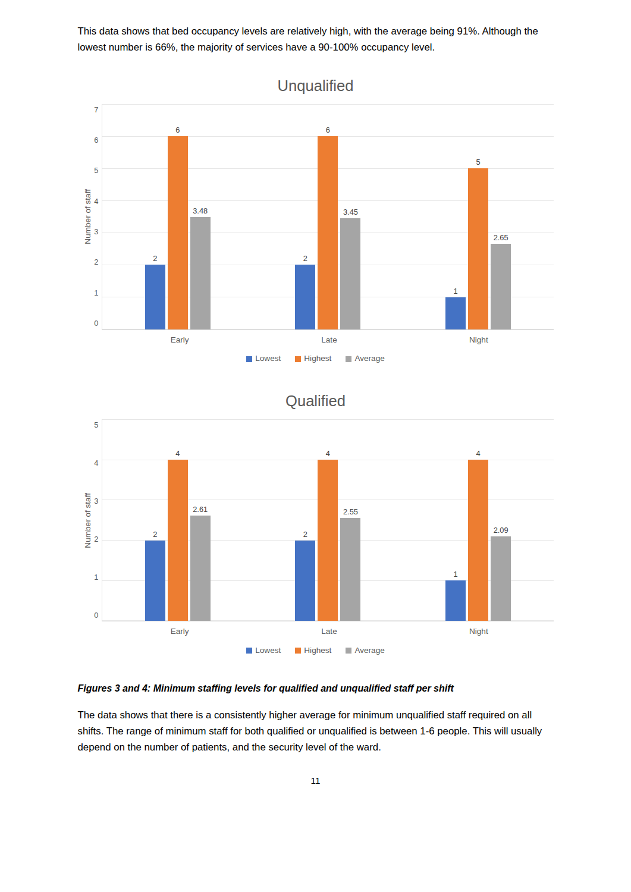This data shows that bed occupancy levels are relatively high, with the average being 91%. Although the lowest number is 66%, the majority of services have a 90-100% occupancy level.
Unqualified
Number of staff
7
6
5
4
3
2
1
0
2
6
3.48
2
6
3.45
1
5
2.65
Early
Late
Night
Lowest
Highest
Average
Qualified
Number of staff
5
4
3
2
1
0
2
4
2.61
2
4
2.55
1
4
2.09
Early
Late
Night
Lowest
Highest
Average
Figures 3 and 4: Minimum staffing levels for qualified and unqualified staff per shift
The data shows that there is a consistently higher average for minimum unqualified staff required on all shifts. The range of minimum staff for both qualified or unqualified is between 1-6 people. This will usually depend on the number of patients, and the security level of the ward.
11